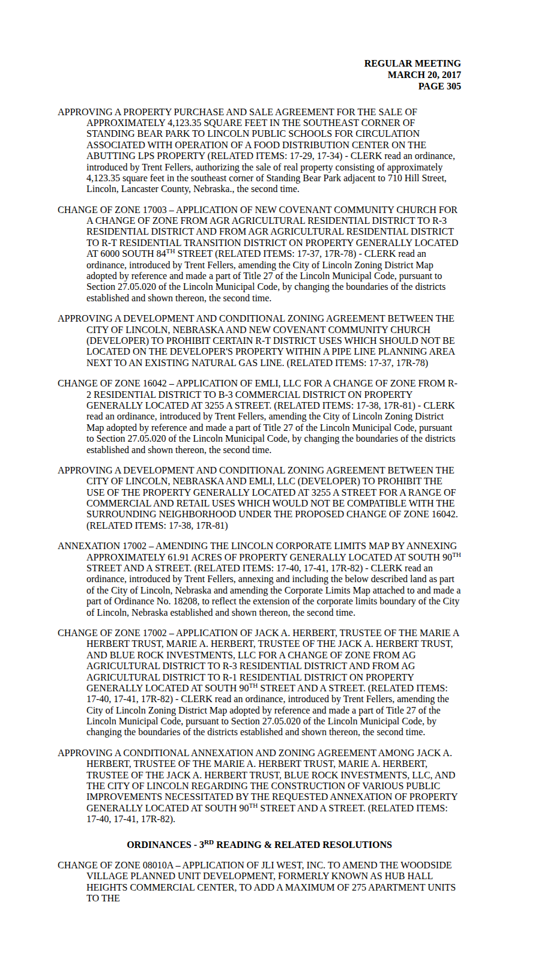REGULAR MEETING
MARCH 20, 2017
PAGE 305
APPROVING A PROPERTY PURCHASE AND SALE AGREEMENT FOR THE SALE OF APPROXIMATELY 4,123.35 SQUARE FEET IN THE SOUTHEAST CORNER OF STANDING BEAR PARK TO LINCOLN PUBLIC SCHOOLS FOR CIRCULATION ASSOCIATED WITH OPERATION OF A FOOD DISTRIBUTION CENTER ON THE ABUTTING LPS PROPERTY (RELATED ITEMS: 17-29, 17-34) - CLERK read an ordinance, introduced by Trent Fellers, authorizing the sale of real property consisting of approximately 4,123.35 square feet in the southeast corner of Standing Bear Park adjacent to 710 Hill Street, Lincoln, Lancaster County, Nebraska., the second time.
CHANGE OF ZONE 17003 – APPLICATION OF NEW COVENANT COMMUNITY CHURCH FOR A CHANGE OF ZONE FROM AGR AGRICULTURAL RESIDENTIAL DISTRICT TO R-3 RESIDENTIAL DISTRICT AND FROM AGR AGRICULTURAL RESIDENTIAL DISTRICT TO R-T RESIDENTIAL TRANSITION DISTRICT ON PROPERTY GENERALLY LOCATED AT 6000 SOUTH 84TH STREET (RELATED ITEMS: 17-37, 17R-78) - CLERK read an ordinance, introduced by Trent Fellers, amending the City of Lincoln Zoning District Map adopted by reference and made a part of Title 27 of the Lincoln Municipal Code, pursuant to Section 27.05.020 of the Lincoln Municipal Code, by changing the boundaries of the districts established and shown thereon, the second time.
APPROVING A DEVELOPMENT AND CONDITIONAL ZONING AGREEMENT BETWEEN THE CITY OF LINCOLN, NEBRASKA AND NEW COVENANT COMMUNITY CHURCH (DEVELOPER) TO PROHIBIT CERTAIN R-T DISTRICT USES WHICH SHOULD NOT BE LOCATED ON THE DEVELOPER'S PROPERTY WITHIN A PIPE LINE PLANNING AREA NEXT TO AN EXISTING NATURAL GAS LINE. (RELATED ITEMS: 17-37, 17R-78)
CHANGE OF ZONE 16042 – APPLICATION OF EMLI, LLC FOR A CHANGE OF ZONE FROM R-2 RESIDENTIAL DISTRICT TO B-3 COMMERCIAL DISTRICT ON PROPERTY GENERALLY LOCATED AT 3255 A STREET. (RELATED ITEMS: 17-38, 17R-81) - CLERK read an ordinance, introduced by Trent Fellers, amending the City of Lincoln Zoning District Map adopted by reference and made a part of Title 27 of the Lincoln Municipal Code, pursuant to Section 27.05.020 of the Lincoln Municipal Code, by changing the boundaries of the districts established and shown thereon, the second time.
APPROVING A DEVELOPMENT AND CONDITIONAL ZONING AGREEMENT BETWEEN THE CITY OF LINCOLN, NEBRASKA AND EMLI, LLC (DEVELOPER) TO PROHIBIT THE USE OF THE PROPERTY GENERALLY LOCATED AT 3255 A STREET FOR A RANGE OF COMMERCIAL AND RETAIL USES WHICH WOULD NOT BE COMPATIBLE WITH THE SURROUNDING NEIGHBORHOOD UNDER THE PROPOSED CHANGE OF ZONE 16042. (RELATED ITEMS: 17-38, 17R-81)
ANNEXATION 17002 – AMENDING THE LINCOLN CORPORATE LIMITS MAP BY ANNEXING APPROXIMATELY 61.91 ACRES OF PROPERTY GENERALLY LOCATED AT SOUTH 90TH STREET AND A STREET. (RELATED ITEMS: 17-40, 17-41, 17R-82) - CLERK read an ordinance, introduced by Trent Fellers, annexing and including the below described land as part of the City of Lincoln, Nebraska and amending the Corporate Limits Map attached to and made a part of Ordinance No. 18208, to reflect the extension of the corporate limits boundary of the City of Lincoln, Nebraska established and shown thereon, the second time.
CHANGE OF ZONE 17002 – APPLICATION OF JACK A. HERBERT, TRUSTEE OF THE MARIE A HERBERT TRUST, MARIE A. HERBERT, TRUSTEE OF THE JACK A. HERBERT TRUST, AND BLUE ROCK INVESTMENTS, LLC FOR A CHANGE OF ZONE FROM AG AGRICULTURAL DISTRICT TO R-3 RESIDENTIAL DISTRICT AND FROM AG AGRICULTURAL DISTRICT TO R-1 RESIDENTIAL DISTRICT ON PROPERTY GENERALLY LOCATED AT SOUTH 90TH STREET AND A STREET. (RELATED ITEMS: 17-40, 17-41, 17R-82) - CLERK read an ordinance, introduced by Trent Fellers, amending the City of Lincoln Zoning District Map adopted by reference and made a part of Title 27 of the Lincoln Municipal Code, pursuant to Section 27.05.020 of the Lincoln Municipal Code, by changing the boundaries of the districts established and shown thereon, the second time.
APPROVING A CONDITIONAL ANNEXATION AND ZONING AGREEMENT AMONG JACK A. HERBERT, TRUSTEE OF THE MARIE A. HERBERT TRUST, MARIE A. HERBERT, TRUSTEE OF THE JACK A. HERBERT TRUST, BLUE ROCK INVESTMENTS, LLC, AND THE CITY OF LINCOLN REGARDING THE CONSTRUCTION OF VARIOUS PUBLIC IMPROVEMENTS NECESSITATED BY THE REQUESTED ANNEXATION OF PROPERTY GENERALLY LOCATED AT SOUTH 90TH STREET AND A STREET. (RELATED ITEMS: 17-40, 17-41, 17R-82).
ORDINANCES - 3RD READING & RELATED RESOLUTIONS
CHANGE OF ZONE 08010A – APPLICATION OF JLI WEST, INC. TO AMEND THE WOODSIDE VILLAGE PLANNED UNIT DEVELOPMENT, FORMERLY KNOWN AS HUB HALL HEIGHTS COMMERCIAL CENTER, TO ADD A MAXIMUM OF 275 APARTMENT UNITS TO THE